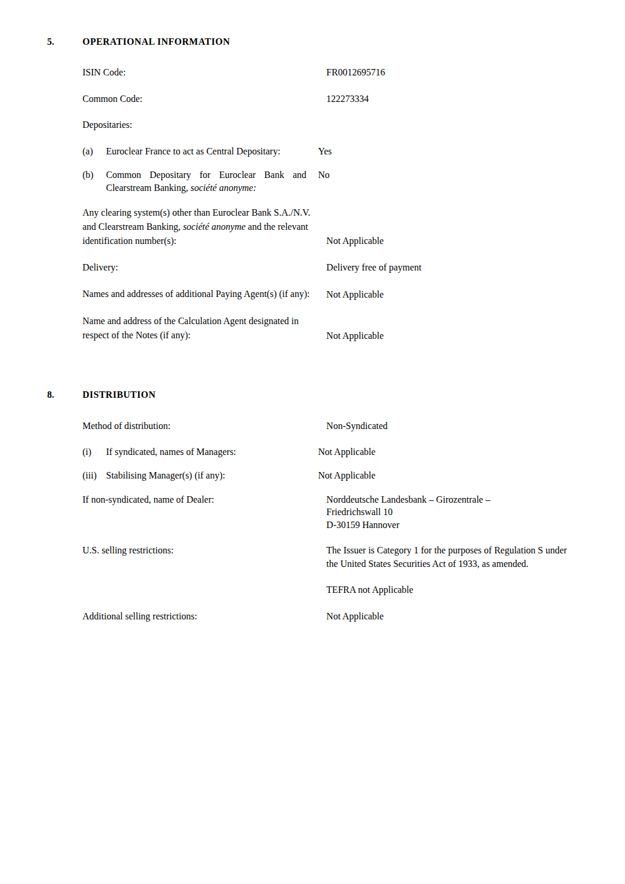5.
OPERATIONAL INFORMATION
ISIN Code:
FR0012695716
Common Code:
122273334
Depositaries:
(a)
Euroclear France to act as Central Depositary:
Yes
(b)
Common Depositary for Euroclear Bank and Clearstream Banking, société anonyme:
No
Any clearing system(s) other than Euroclear Bank S.A./N.V. and Clearstream Banking, société anonyme and the relevant identification number(s):
Not Applicable
Delivery:
Delivery free of payment
Names and addresses of additional Paying Agent(s) (if any):
Not Applicable
Name and address of the Calculation Agent designated in respect of the Notes (if any):
Not Applicable
8.
DISTRIBUTION
Method of distribution:
Non-Syndicated
(i)
If syndicated, names of Managers:
Not Applicable
(iii)
Stabilising Manager(s) (if any):
Not Applicable
If non-syndicated, name of Dealer:
Norddeutsche Landesbank – Girozentrale –
Friedrichswall 10
D-30159 Hannover
U.S. selling restrictions:
The Issuer is Category 1 for the purposes of Regulation S under the United States Securities Act of 1933, as amended.
TEFRA not Applicable
Additional selling restrictions:
Not Applicable